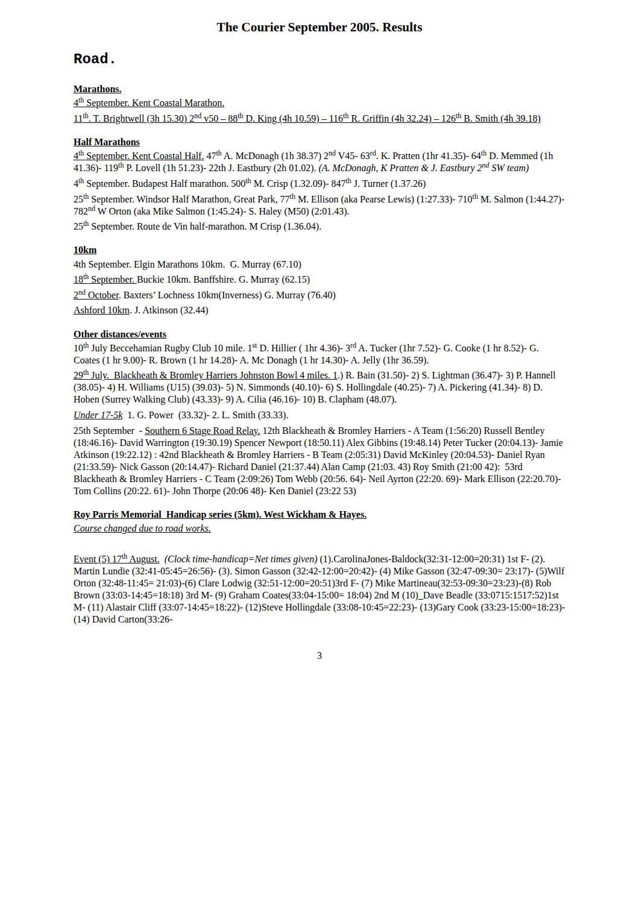The Courier September 2005. Results
Road.
Marathons.
4th September. Kent Coastal Marathon.
11th. T. Brightwell (3h 15.30) 2nd v50 – 88th D. King (4h 10.59) – 116th R. Griffin (4h 32.24) – 126th B. Smith (4h 39.18)
Half Marathons
4th September. Kent Coastal Half. 47th A. McDonagh (1h 38.37) 2nd V45- 63rd. K. Pratten (1hr 41.35)- 64th D. Memmed (1h 41.36)- 119th P. Lovell (1h 51.23)- 22th J. Eastbury (2h 01.02). (A. McDonagh, K Pratten & J. Eastbury 2nd SW team)
4th September. Budapest Half marathon. 500th M. Crisp (1.32.09)- 847th J. Turner (1.37.26)
25th September. Windsor Half Marathon, Great Park, 77th M. Ellison (aka Pearse Lewis) (1:27.33)- 710th M. Salmon (1:44.27)- 782nd W Orton (aka Mike Salmon (1:45.24)- S. Haley (M50) (2:01.43).
25th September. Route de Vin half-marathon. M Crisp (1.36.04).
10km
4th September. Elgin Marathons 10km. G. Murray (67.10)
18th September. Buckie 10km. Banffshire. G. Murray (62.15)
2nd October. Baxters’ Lochness 10km(Inverness) G. Murray (76.40)
Ashford 10km. J. Atkinson (32.44)
Other distances/events
10th July Beccehamian Rugby Club 10 mile. 1st D. Hillier ( 1hr 4.36)- 3rd A. Tucker (1hr 7.52)- G. Cooke (1 hr 8.52)- G. Coates (1 hr 9.00)- R. Brown (1 hr 14.28)- A. Mc Donagh (1 hr 14.30)- A. Jelly (1hr 36.59).
29th July. Blackheath & Bromley Harriers Johnston Bowl 4 miles. 1.) R. Bain (31.50)- 2) S. Lightman (36.47)- 3) P. Hannell (38.05)- 4) H. Williams (U15) (39.03)- 5) N. Simmonds (40.10)- 6) S. Hollingdale (40.25)- 7) A. Pickering (41.34)- 8) D. Hoben (Surrey Walking Club) (43.33)- 9) A. Cilia (46.16)- 10) B. Clapham (48.07).
Under 17-5k 1. G. Power (33.32)- 2. L. Smith (33.33).
25th September - Southern 6 Stage Road Relay. 12th Blackheath & Bromley Harriers - A Team (1:56:20) Russell Bentley (18:46.16)- David Warrington (19:30.19) Spencer Newport (18:50.11) Alex Gibbins (19:48.14) Peter Tucker (20:04.13)- Jamie Atkinson (19:22.12) : 42nd Blackheath & Bromley Harriers - B Team (2:05:31) David McKinley (20:04.53)- Daniel Ryan (21:33.59)- Nick Gasson (20:14.47)- Richard Daniel (21:37.44) Alan Camp (21:03. 43) Roy Smith (21:00 42): 53rd Blackheath & Bromley Harriers - C Team (2:09:26) Tom Webb (20:56. 64)- Neil Ayrton (22:20. 69)- Mark Ellison (22:20.70)- Tom Collins (20:22. 61)- John Thorpe (20:06 48)- Ken Daniel (23:22 53)
Roy Parris Memorial Handicap series (5km). West Wickham & Hayes.
Course changed due to road works.
Event (5) 17th August. (Clock time-handicap=Net times given) (1).CarolinaJones-Baldock(32:31-12:00=20:31) 1st F- (2). Martin Lundie (32:41-05:45=26:56)- (3). Simon Gasson (32:42-12:00=20:42)- (4) Mike Gasson (32:47-09:30= 23:17)- (5)Wilf Orton (32:48-11:45= 21:03)-(6) Clare Lodwig (32:51-12:00=20:51)3rd F- (7) Mike Martineau(32:53-09:30=23:23)-(8) Rob Brown (33:03-14:45=18:18) 3rd M- (9) Graham Coates(33:04-15:00= 18:04) 2nd M (10)_Dave Beadle (33:0715:1517:52)1st M- (11) Alastair Cliff (33:07-14:45=18:22)- (12)Steve Hollingdale (33:08-10:45=22:23)- (13)Gary Cook (33:23-15:00=18:23)- (14) David Carton(33:26-
3